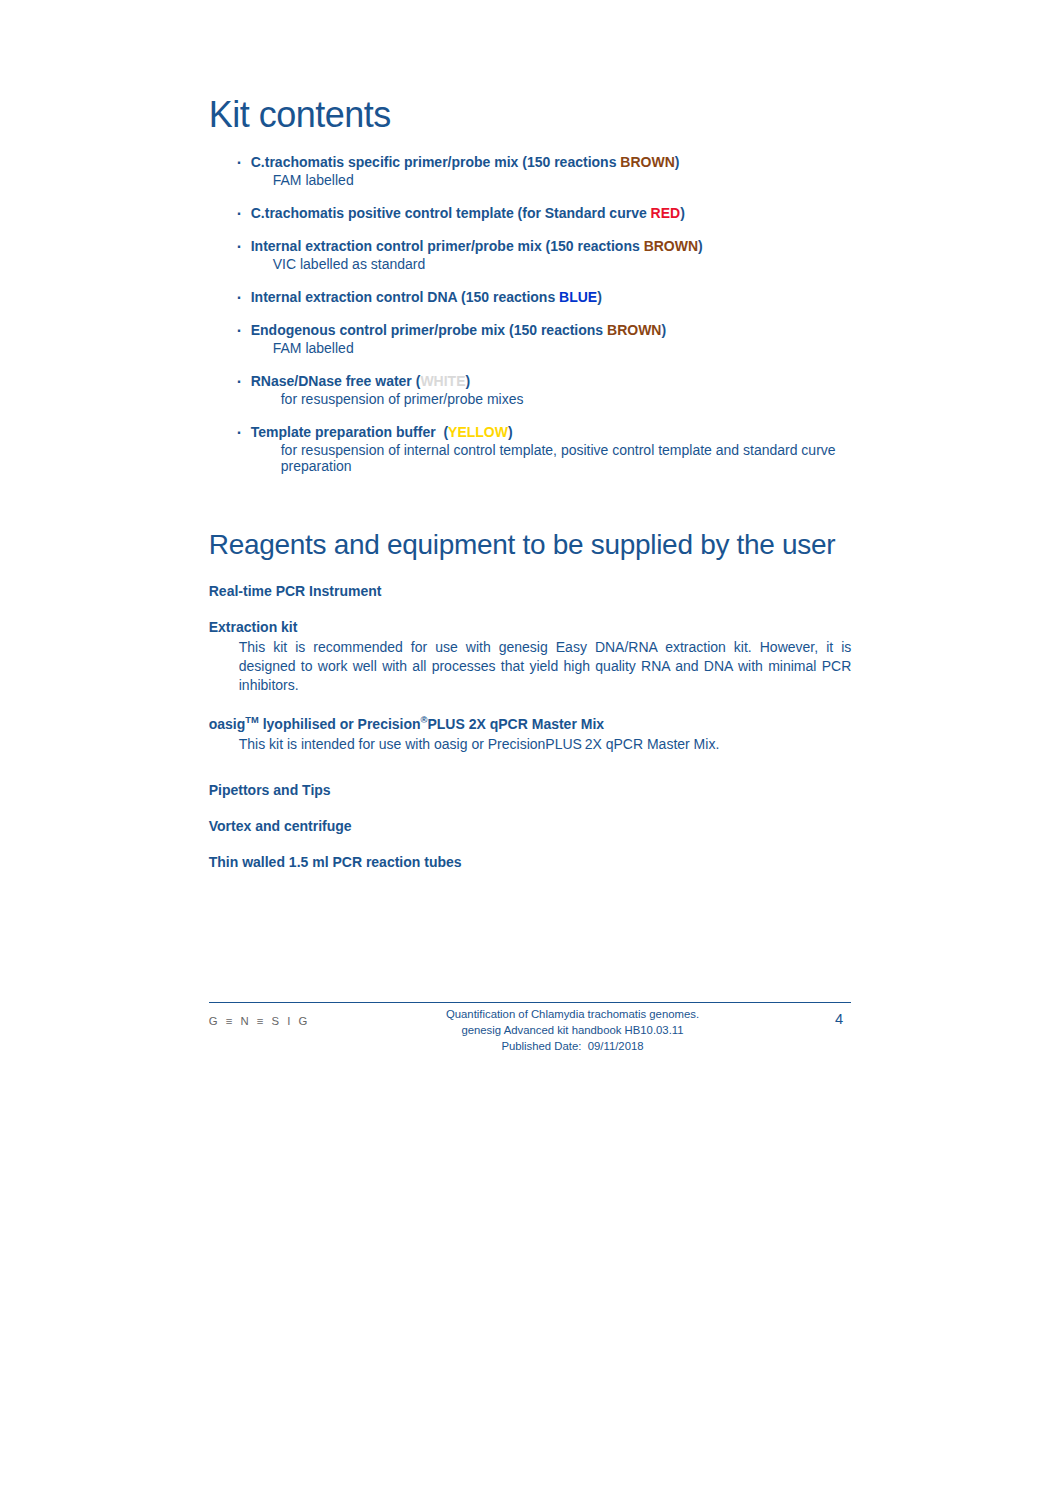Kit contents
C.trachomatis specific primer/probe mix (150 reactions BROWN) FAM labelled
C.trachomatis positive control template (for Standard curve RED)
Internal extraction control primer/probe mix (150 reactions BROWN) VIC labelled as standard
Internal extraction control DNA (150 reactions BLUE)
Endogenous control primer/probe mix (150 reactions BROWN) FAM labelled
RNase/DNase free water (WHITE) for resuspension of primer/probe mixes
Template preparation buffer (YELLOW) for resuspension of internal control template, positive control template and standard curve preparation
Reagents and equipment to be supplied by the user
Real-time PCR Instrument
Extraction kit
This kit is recommended for use with genesig Easy DNA/RNA extraction kit. However, it is designed to work well with all processes that yield high quality RNA and DNA with minimal PCR inhibitors.
oasigTM lyophilised or Precision®PLUS 2X qPCR Master Mix
This kit is intended for use with oasig or PrecisionPLUS 2X qPCR Master Mix.
Pipettors and Tips
Vortex and centrifuge
Thin walled 1.5 ml PCR reaction tubes
G ≡ N ≡ S I G
Quantification of Chlamydia trachomatis genomes.
genesig Advanced kit handbook HB10.03.11
Published Date: 09/11/2018
4